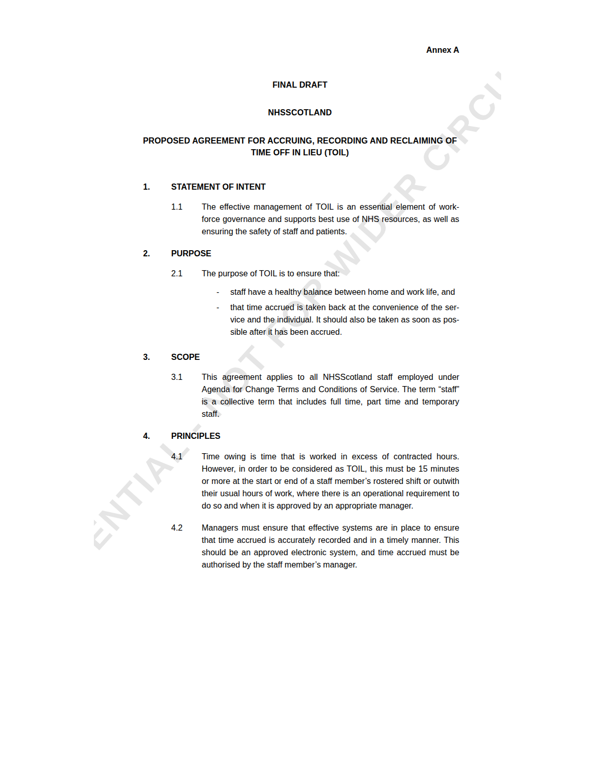CONFIDENTIAL - NOT FOR WIDER CIRCULATION
Annex A
FINAL DRAFT
NHSSCOTLAND
PROPOSED AGREEMENT FOR ACCRUING, RECORDING AND RECLAIMING OF
TIME OFF IN LIEU (TOIL)
1. STATEMENT OF INTENT
1.1 The effective management of TOIL is an essential element of workforce governance and supports best use of NHS resources, as well as ensuring the safety of staff and patients.
2. PURPOSE
2.1 The purpose of TOIL is to ensure that:
staff have a healthy balance between home and work life, and
that time accrued is taken back at the convenience of the service and the individual. It should also be taken as soon as possible after it has been accrued.
3. SCOPE
3.1 This agreement applies to all NHSScotland staff employed under Agenda for Change Terms and Conditions of Service. The term “staff” is a collective term that includes full time, part time and temporary staff.
4. PRINCIPLES
4.1 Time owing is time that is worked in excess of contracted hours. However, in order to be considered as TOIL, this must be 15 minutes or more at the start or end of a staff member’s rostered shift or outwith their usual hours of work, where there is an operational requirement to do so and when it is approved by an appropriate manager.
4.2 Managers must ensure that effective systems are in place to ensure that time accrued is accurately recorded and in a timely manner. This should be an approved electronic system, and time accrued must be authorised by the staff member’s manager.